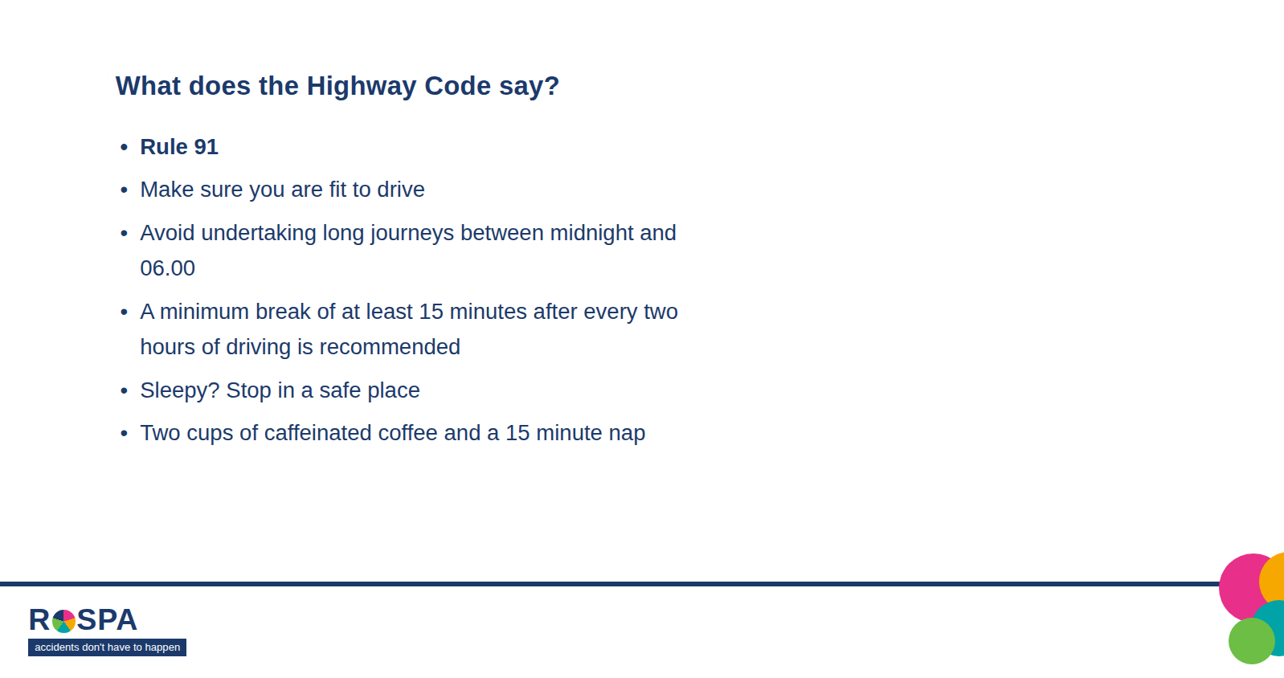What does the Highway Code say?
Rule 91
Make sure you are fit to drive
Avoid undertaking long journeys between midnight and 06.00
A minimum break of at least 15 minutes after every two hours of driving is recommended
Sleepy? Stop in a safe place
Two cups of caffeinated coffee and a 15 minute nap
R SPA
accidents don't have to happen